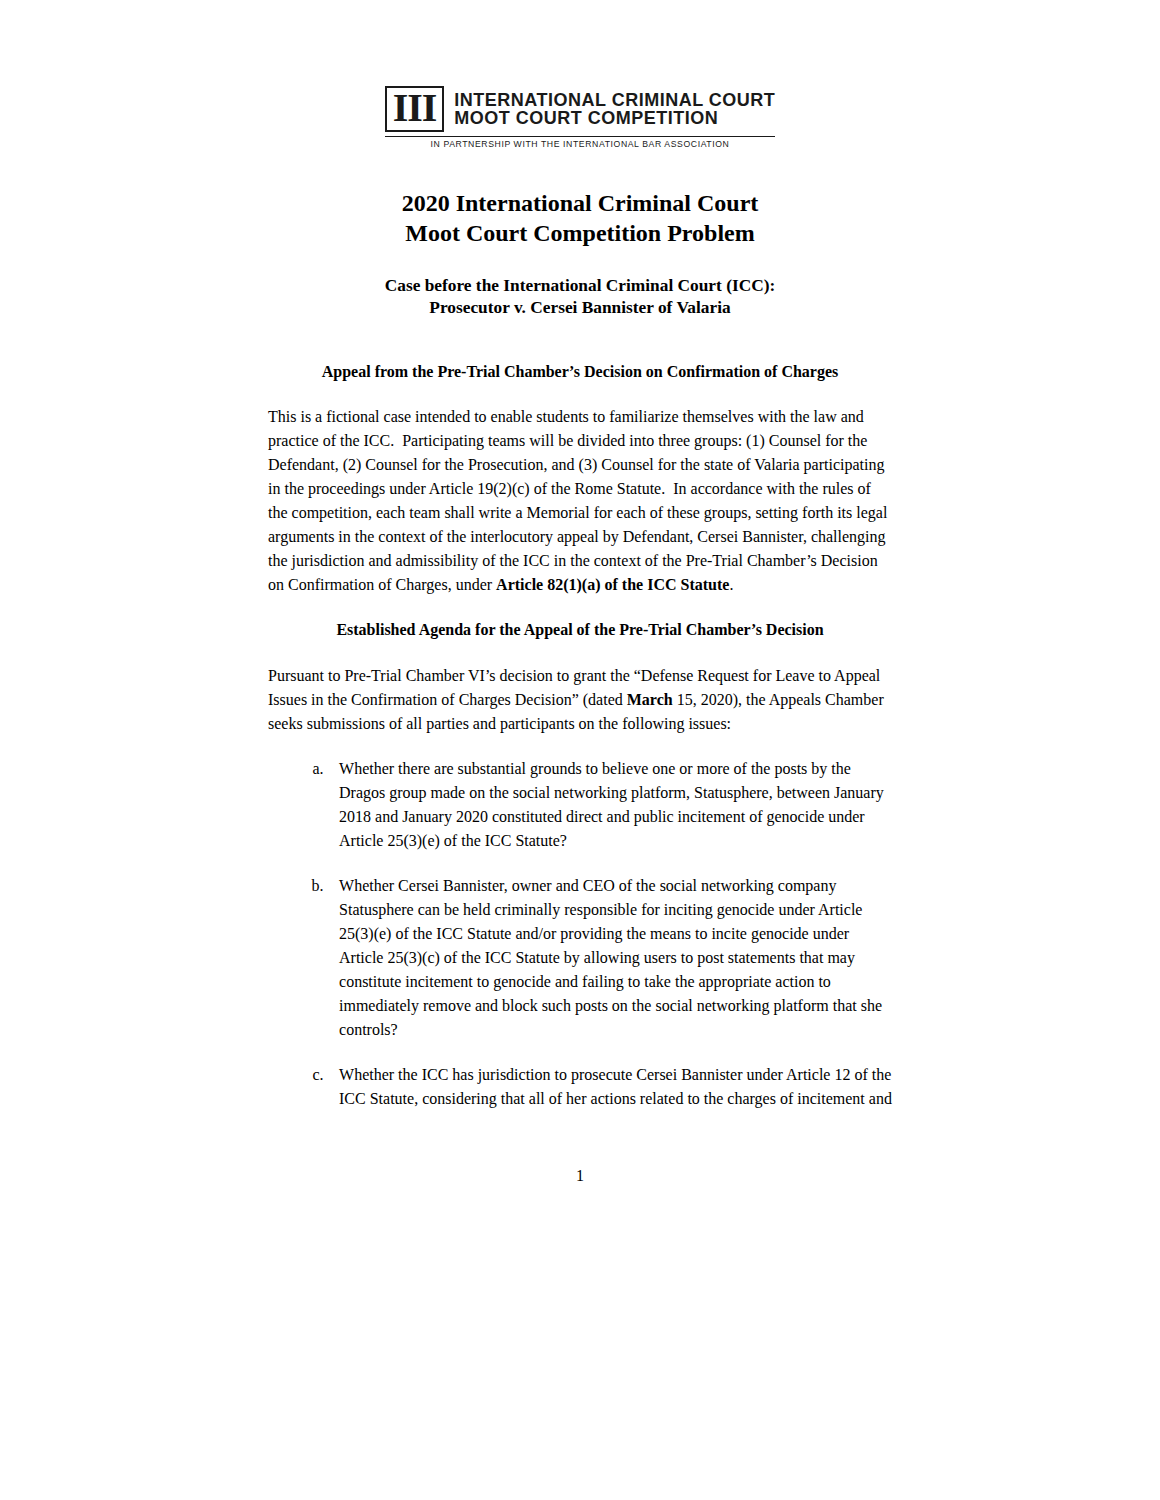III INTERNATIONAL CRIMINAL COURT
MOOT COURT COMPETITION
IN PARTNERSHIP WITH THE INTERNATIONAL BAR ASSOCIATION
2020 International Criminal Court
Moot Court Competition Problem
Case before the International Criminal Court (ICC):
Prosecutor v. Cersei Bannister of Valaria
Appeal from the Pre-Trial Chamber’s Decision on Confirmation of Charges
This is a fictional case intended to enable students to familiarize themselves with the law and practice of the ICC. Participating teams will be divided into three groups: (1) Counsel for the Defendant, (2) Counsel for the Prosecution, and (3) Counsel for the state of Valaria participating in the proceedings under Article 19(2)(c) of the Rome Statute. In accordance with the rules of the competition, each team shall write a Memorial for each of these groups, setting forth its legal arguments in the context of the interlocutory appeal by Defendant, Cersei Bannister, challenging the jurisdiction and admissibility of the ICC in the context of the Pre-Trial Chamber’s Decision on Confirmation of Charges, under Article 82(1)(a) of the ICC Statute.
Established Agenda for the Appeal of the Pre-Trial Chamber’s Decision
Pursuant to Pre-Trial Chamber VI’s decision to grant the “Defense Request for Leave to Appeal Issues in the Confirmation of Charges Decision” (dated March 15, 2020), the Appeals Chamber seeks submissions of all parties and participants on the following issues:
Whether there are substantial grounds to believe one or more of the posts by the Dragos group made on the social networking platform, Statusphere, between January 2018 and January 2020 constituted direct and public incitement of genocide under Article 25(3)(e) of the ICC Statute?
Whether Cersei Bannister, owner and CEO of the social networking company Statusphere can be held criminally responsible for inciting genocide under Article 25(3)(e) of the ICC Statute and/or providing the means to incite genocide under Article 25(3)(c) of the ICC Statute by allowing users to post statements that may constitute incitement to genocide and failing to take the appropriate action to immediately remove and block such posts on the social networking platform that she controls?
Whether the ICC has jurisdiction to prosecute Cersei Bannister under Article 12 of the ICC Statute, considering that all of her actions related to the charges of incitement and
1